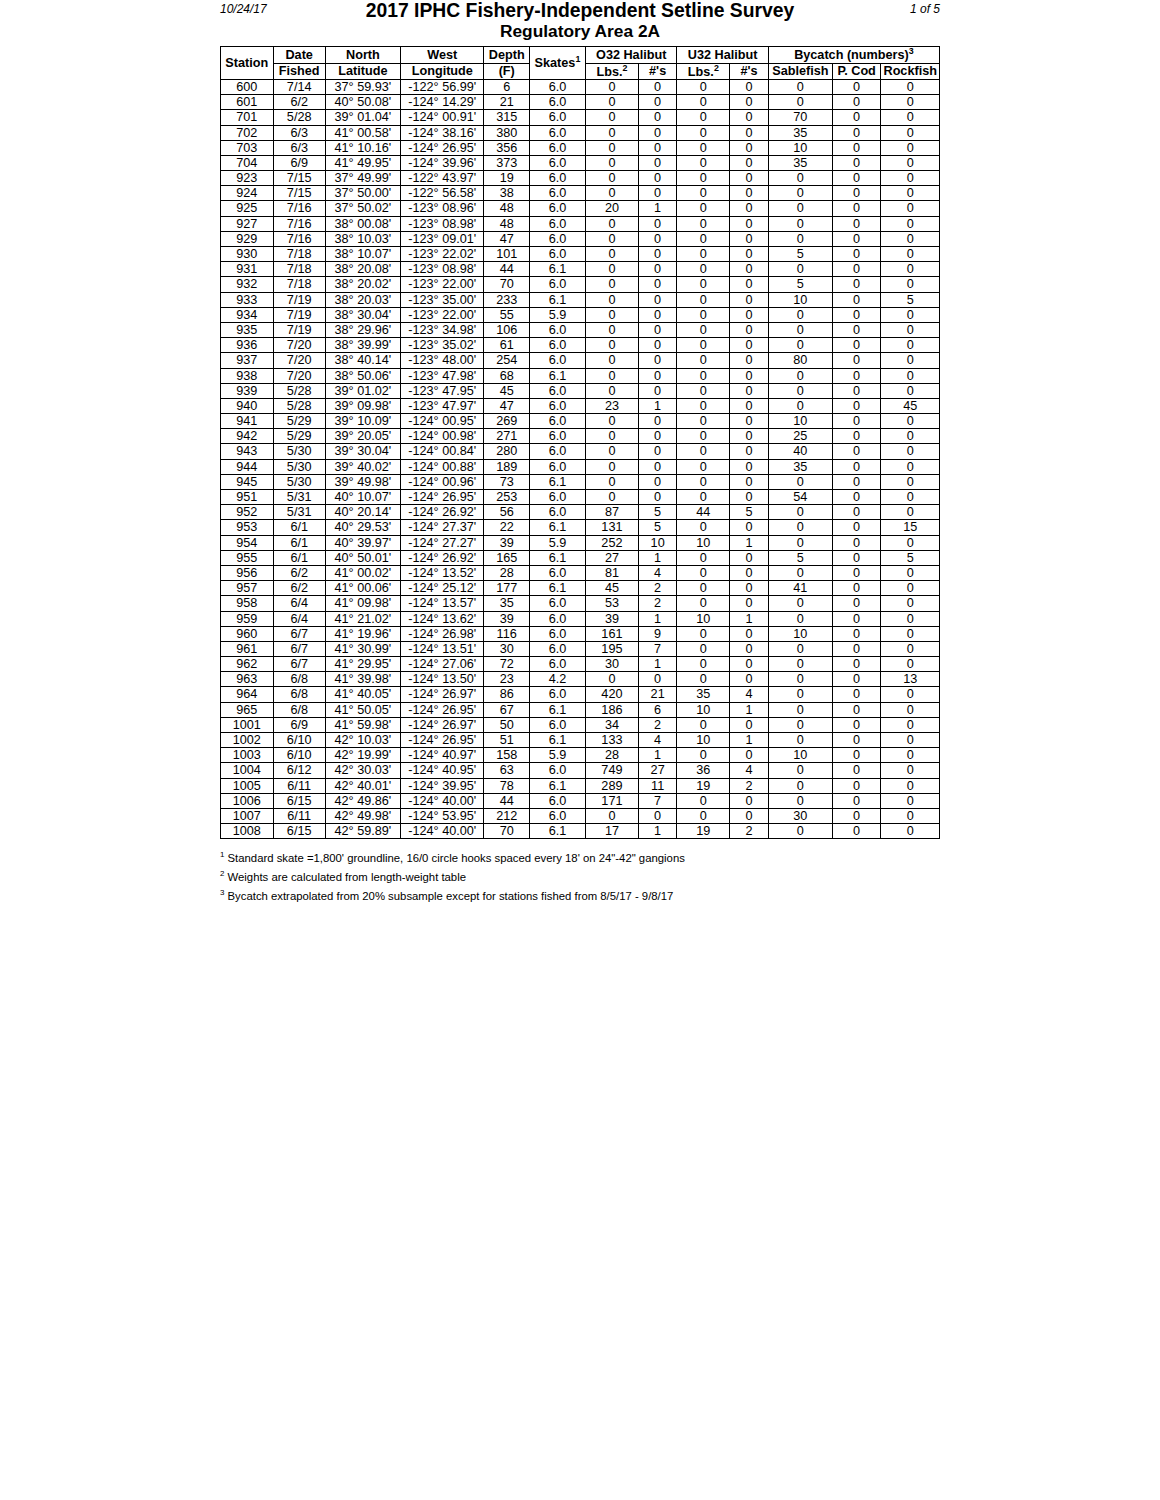10/24/17
2017 IPHC Fishery-Independent Setline Survey
Regulatory Area 2A
1 of 5
| Station | Date | North | West | Depth | Skates 1 | O32 Halibut | U32 Halibut | Bycatch (numbers) 3 |
| --- | --- | --- | --- | --- | --- | --- | --- | --- |
| Fished | Latitude | Longitude | (F) | Lbs. 2 | #'s | Lbs. 2 | #'s | Sablefish | P. Cod | Rockfish |
| 600 | 7/14 | 37° 59.93' | -122° 56.99' | 6 | 6.0 | 0 | 0 | 0 | 0 | 0 | 0 | 0 |
| 601 | 6/2 | 40° 50.08' | -124° 14.29' | 21 | 6.0 | 0 | 0 | 0 | 0 | 0 | 0 | 0 |
| 701 | 5/28 | 39° 01.04' | -124° 00.91' | 315 | 6.0 | 0 | 0 | 0 | 0 | 70 | 0 | 0 |
| 702 | 6/3 | 41° 00.58' | -124° 38.16' | 380 | 6.0 | 0 | 0 | 0 | 0 | 35 | 0 | 0 |
| 703 | 6/3 | 41° 10.16' | -124° 26.95' | 356 | 6.0 | 0 | 0 | 0 | 0 | 10 | 0 | 0 |
| 704 | 6/9 | 41° 49.95' | -124° 39.96' | 373 | 6.0 | 0 | 0 | 0 | 0 | 35 | 0 | 0 |
| 923 | 7/15 | 37° 49.99' | -122° 43.97' | 19 | 6.0 | 0 | 0 | 0 | 0 | 0 | 0 | 0 |
| 924 | 7/15 | 37° 50.00' | -122° 56.58' | 38 | 6.0 | 0 | 0 | 0 | 0 | 0 | 0 | 0 |
| 925 | 7/16 | 37° 50.02' | -123° 08.96' | 48 | 6.0 | 20 | 1 | 0 | 0 | 0 | 0 | 0 |
| 927 | 7/16 | 38° 00.08' | -123° 08.98' | 48 | 6.0 | 0 | 0 | 0 | 0 | 0 | 0 | 0 |
| 929 | 7/16 | 38° 10.03' | -123° 09.01' | 47 | 6.0 | 0 | 0 | 0 | 0 | 0 | 0 | 0 |
| 930 | 7/18 | 38° 10.07' | -123° 22.02' | 101 | 6.0 | 0 | 0 | 0 | 0 | 5 | 0 | 0 |
| 931 | 7/18 | 38° 20.08' | -123° 08.98' | 44 | 6.1 | 0 | 0 | 0 | 0 | 0 | 0 | 0 |
| 932 | 7/18 | 38° 20.02' | -123° 22.00' | 70 | 6.0 | 0 | 0 | 0 | 0 | 5 | 0 | 0 |
| 933 | 7/19 | 38° 20.03' | -123° 35.00' | 233 | 6.1 | 0 | 0 | 0 | 0 | 10 | 0 | 5 |
| 934 | 7/19 | 38° 30.04' | -123° 22.00' | 55 | 5.9 | 0 | 0 | 0 | 0 | 0 | 0 | 0 |
| 935 | 7/19 | 38° 29.96' | -123° 34.98' | 106 | 6.0 | 0 | 0 | 0 | 0 | 0 | 0 | 0 |
| 936 | 7/20 | 38° 39.99' | -123° 35.02' | 61 | 6.0 | 0 | 0 | 0 | 0 | 0 | 0 | 0 |
| 937 | 7/20 | 38° 40.14' | -123° 48.00' | 254 | 6.0 | 0 | 0 | 0 | 0 | 80 | 0 | 0 |
| 938 | 7/20 | 38° 50.06' | -123° 47.98' | 68 | 6.1 | 0 | 0 | 0 | 0 | 0 | 0 | 0 |
| 939 | 5/28 | 39° 01.02' | -123° 47.95' | 45 | 6.0 | 0 | 0 | 0 | 0 | 0 | 0 | 0 |
| 940 | 5/28 | 39° 09.98' | -123° 47.97' | 47 | 6.0 | 23 | 1 | 0 | 0 | 0 | 0 | 45 |
| 941 | 5/29 | 39° 10.09' | -124° 00.95' | 269 | 6.0 | 0 | 0 | 0 | 0 | 10 | 0 | 0 |
| 942 | 5/29 | 39° 20.05' | -124° 00.98' | 271 | 6.0 | 0 | 0 | 0 | 0 | 25 | 0 | 0 |
| 943 | 5/30 | 39° 30.04' | -124° 00.84' | 280 | 6.0 | 0 | 0 | 0 | 0 | 40 | 0 | 0 |
| 944 | 5/30 | 39° 40.02' | -124° 00.88' | 189 | 6.0 | 0 | 0 | 0 | 0 | 35 | 0 | 0 |
| 945 | 5/30 | 39° 49.98' | -124° 00.96' | 73 | 6.1 | 0 | 0 | 0 | 0 | 0 | 0 | 0 |
| 951 | 5/31 | 40° 10.07' | -124° 26.95' | 253 | 6.0 | 0 | 0 | 0 | 0 | 54 | 0 | 0 |
| 952 | 5/31 | 40° 20.14' | -124° 26.92' | 56 | 6.0 | 87 | 5 | 44 | 5 | 0 | 0 | 0 |
| 953 | 6/1 | 40° 29.53' | -124° 27.37' | 22 | 6.1 | 131 | 5 | 0 | 0 | 0 | 0 | 15 |
| 954 | 6/1 | 40° 39.97' | -124° 27.27' | 39 | 5.9 | 252 | 10 | 10 | 1 | 0 | 0 | 0 |
| 955 | 6/1 | 40° 50.01' | -124° 26.92' | 165 | 6.1 | 27 | 1 | 0 | 0 | 5 | 0 | 5 |
| 956 | 6/2 | 41° 00.02' | -124° 13.52' | 28 | 6.0 | 81 | 4 | 0 | 0 | 0 | 0 | 0 |
| 957 | 6/2 | 41° 00.06' | -124° 25.12' | 177 | 6.1 | 45 | 2 | 0 | 0 | 41 | 0 | 0 |
| 958 | 6/4 | 41° 09.98' | -124° 13.57' | 35 | 6.0 | 53 | 2 | 0 | 0 | 0 | 0 | 0 |
| 959 | 6/4 | 41° 21.02' | -124° 13.62' | 39 | 6.0 | 39 | 1 | 10 | 1 | 0 | 0 | 0 |
| 960 | 6/7 | 41° 19.96' | -124° 26.98' | 116 | 6.0 | 161 | 9 | 0 | 0 | 10 | 0 | 0 |
| 961 | 6/7 | 41° 30.99' | -124° 13.51' | 30 | 6.0 | 195 | 7 | 0 | 0 | 0 | 0 | 0 |
| 962 | 6/7 | 41° 29.95' | -124° 27.06' | 72 | 6.0 | 30 | 1 | 0 | 0 | 0 | 0 | 0 |
| 963 | 6/8 | 41° 39.98' | -124° 13.50' | 23 | 4.2 | 0 | 0 | 0 | 0 | 0 | 0 | 13 |
| 964 | 6/8 | 41° 40.05' | -124° 26.97' | 86 | 6.0 | 420 | 21 | 35 | 4 | 0 | 0 | 0 |
| 965 | 6/8 | 41° 50.05' | -124° 26.95' | 67 | 6.1 | 186 | 6 | 10 | 1 | 0 | 0 | 0 |
| 1001 | 6/9 | 41° 59.98' | -124° 26.97' | 50 | 6.0 | 34 | 2 | 0 | 0 | 0 | 0 | 0 |
| 1002 | 6/10 | 42° 10.03' | -124° 26.95' | 51 | 6.1 | 133 | 4 | 10 | 1 | 0 | 0 | 0 |
| 1003 | 6/10 | 42° 19.99' | -124° 40.97' | 158 | 5.9 | 28 | 1 | 0 | 0 | 10 | 0 | 0 |
| 1004 | 6/12 | 42° 30.03' | -124° 40.95' | 63 | 6.0 | 749 | 27 | 36 | 4 | 0 | 0 | 0 |
| 1005 | 6/11 | 42° 40.01' | -124° 39.95' | 78 | 6.1 | 289 | 11 | 19 | 2 | 0 | 0 | 0 |
| 1006 | 6/15 | 42° 49.86' | -124° 40.00' | 44 | 6.0 | 171 | 7 | 0 | 0 | 0 | 0 | 0 |
| 1007 | 6/11 | 42° 49.98' | -124° 53.95' | 212 | 6.0 | 0 | 0 | 0 | 0 | 30 | 0 | 0 |
| 1008 | 6/15 | 42° 59.89' | -124° 40.00' | 70 | 6.1 | 17 | 1 | 19 | 2 | 0 | 0 | 0 |
1 Standard skate =1,800' groundline, 16/0 circle hooks spaced every 18' on 24"-42" gangions
2 Weights are calculated from length-weight table
3 Bycatch extrapolated from 20% subsample except for stations fished from 8/5/17 - 9/8/17